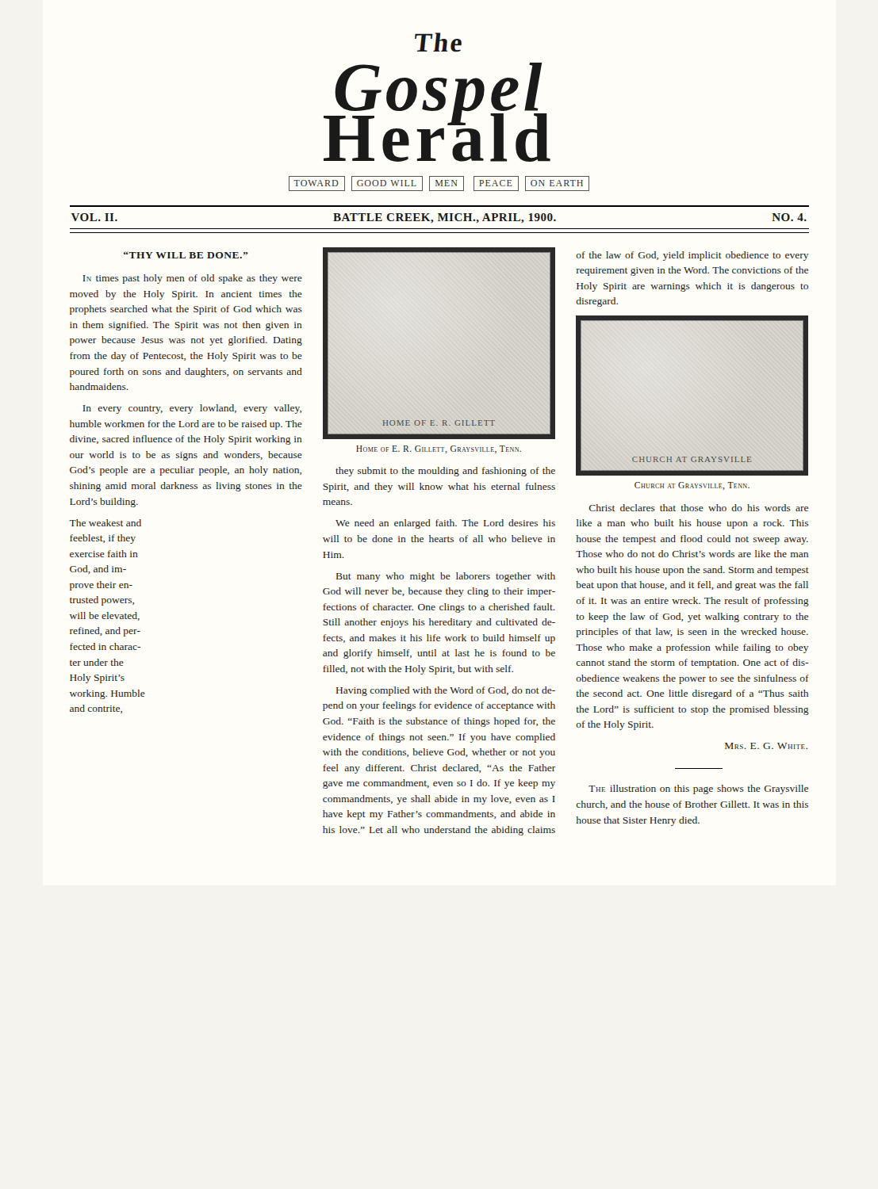The Gospel Herald
Toward Good Will Men Peace On Earth
VOL. II.
BATTLE CREEK, MICH., APRIL, 1900.
NO. 4.
“Thy Will Be Done.”
In times past holy men of old spake as they were moved by the Holy Spirit. In ancient times the prophets searched what the Spirit of God which was in them signified. The Spirit was not then given in power because Jesus was not yet glorified. Dating from the day of Pentecost, the Holy Spirit was to be poured forth on sons and daughters, on servants and handmaidens.
In every country, every lowland, every valley, humble workmen for the Lord are to be raised up. The divine, sacred influence of the Holy Spirit working in our world is to be as signs and wonders, because God’s people are a peculiar people, an holy nation, shining amid moral darkness as living stones in the Lord’s building.
The weakest and feeblest, if they exercise faith in God, and improve their entrusted powers, will be elevated, refined, and perfected in character under the Holy Spirit’s working. Humble and contrite,
Home of E. R. Gillett
Home of E. R. Gillett, Graysville, Tenn.
they submit to the moulding and fashioning of the Spirit, and they will know what his eternal fulness means.
We need an enlarged faith. The Lord desires his will to be done in the hearts of all who believe in Him.
But many who might be laborers together with God will never be, because they cling to their imperfections of character. One clings to a cherished fault. Still another enjoys his hereditary and cultivated defects, and makes it his life work to build himself up and glorify himself, until at last he is found to be filled, not with the Holy Spirit, but with self.
Having complied with the Word of God, do not depend on your feelings for evidence of acceptance with God. “Faith is the substance of things hoped for, the evidence of things not seen.” If you have complied with the conditions, believe God, whether or not you feel any different. Christ declared, “As the Father gave me commandment, even so I do. If ye keep my commandments, ye shall abide in my love, even as I have kept my Father’s commandments, and abide in his love.” Let all who understand the abiding claims of the law of God, yield implicit obedience to every requirement given in the Word. The convictions of the Holy Spirit are warnings which it is dangerous to disregard.
Church at Graysville
Church at Graysville, Tenn.
Christ declares that those who do his words are like a man who built his house upon a rock. This house the tempest and flood could not sweep away. Those who do not do Christ’s words are like the man who built his house upon the sand. Storm and tempest beat upon that house, and it fell, and great was the fall of it. It was an entire wreck. The result of professing to keep the law of God, yet walking contrary to the principles of that law, is seen in the wrecked house. Those who make a profession while failing to obey cannot stand the storm of temptation. One act of disobedience weakens the power to see the sinfulness of the second act. One little disregard of a “Thus saith the Lord” is sufficient to stop the promised blessing of the Holy Spirit.
Mrs. E. G. White.
The illustration on this page shows the Graysville church, and the house of Brother Gillett. It was in this house that Sister Henry died.